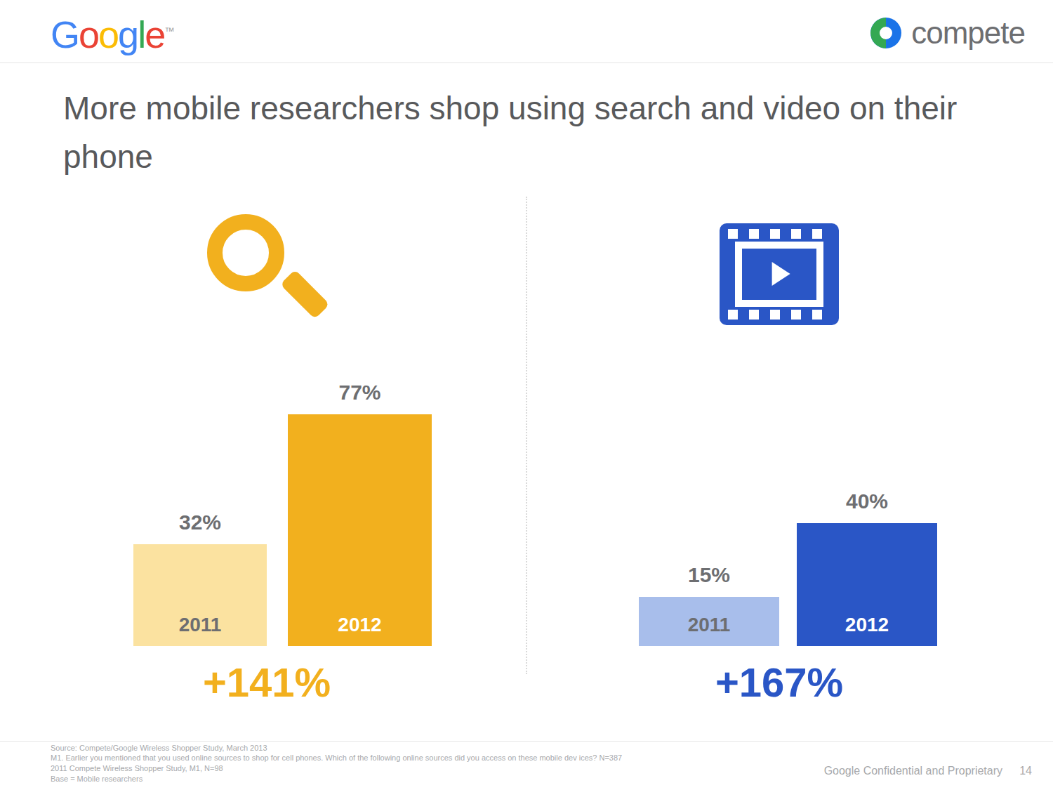Google™
compete
More mobile researchers shop using search and video on their phone
32% 2011
77% 2012
+141%
15% 2011
40% 2012
+167%
Source: Compete/Google Wireless Shopper Study, March 2013
M1. Earlier you mentioned that you used online sources to shop for cell phones. Which of the following online sources did you access on these mobile dev ices? N=387
2011 Compete Wireless Shopper Study, M1, N=98
Base = Mobile researchers
Google Confidential and Proprietary
14